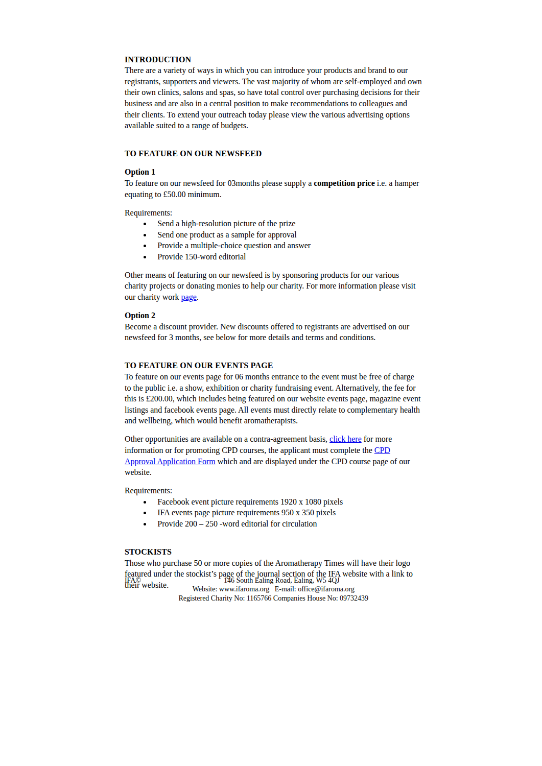INTRODUCTION
There are a variety of ways in which you can introduce your products and brand to our registrants, supporters and viewers. The vast majority of whom are self-employed and own their own clinics, salons and spas, so have total control over purchasing decisions for their business and are also in a central position to make recommendations to colleagues and their clients. To extend your outreach today please view the various advertising options available suited to a range of budgets.
TO FEATURE ON OUR NEWSFEED
Option 1
To feature on our newsfeed for 03months please supply a competition price i.e. a hamper equating to £50.00 minimum.
Requirements:
Send a high-resolution picture of the prize
Send one product as a sample for approval
Provide a multiple-choice question and answer
Provide 150-word editorial
Other means of featuring on our newsfeed is by sponsoring products for our various charity projects or donating monies to help our charity. For more information please visit our charity work page.
Option 2
Become a discount provider. New discounts offered to registrants are advertised on our newsfeed for 3 months, see below for more details and terms and conditions.
TO FEATURE ON OUR EVENTS PAGE
To feature on our events page for 06 months entrance to the event must be free of charge to the public i.e. a show, exhibition or charity fundraising event. Alternatively, the fee for this is £200.00, which includes being featured on our website events page, magazine event listings and facebook events page. All events must directly relate to complementary health and wellbeing, which would benefit aromatherapists.
Other opportunities are available on a contra-agreement basis, click here for more information or for promoting CPD courses, the applicant must complete the CPD Approval Application Form which and are displayed under the CPD course page of our website.
Requirements:
Facebook event picture requirements 1920 x 1080 pixels
IFA events page picture requirements 950 x 350 pixels
Provide 200 – 250 -word editorial for circulation
STOCKISTS
Those who purchase 50 or more copies of the Aromatherapy Times will have their logo featured under the stockist’s page of the journal section of the IFA website with a link to their website.
IFA©
146 South Ealing Road, Ealing, W5 4QJ
Website: www.ifaroma.org E-mail: office@ifaroma.org
Registered Charity No: 1165766 Companies House No: 09732439